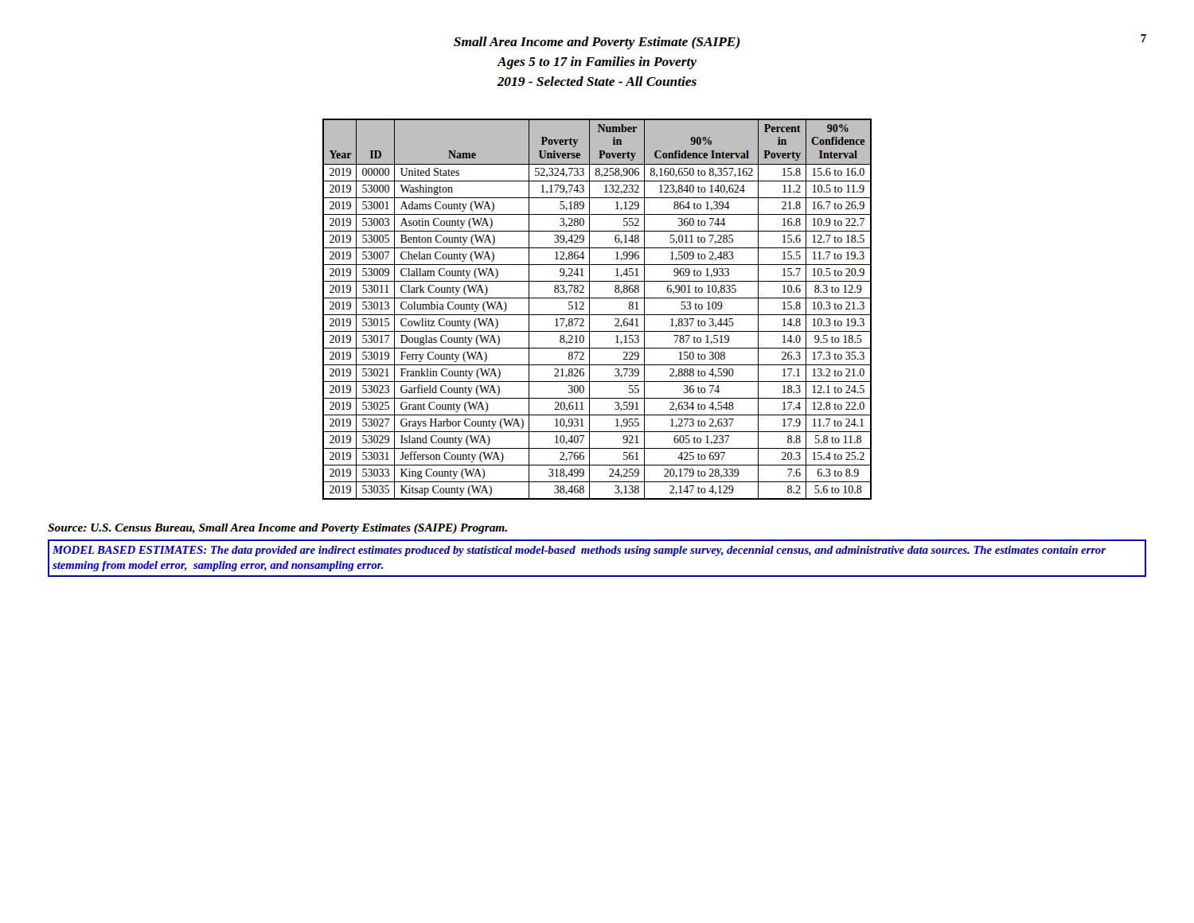7
Small Area Income and Poverty Estimate (SAIPE) Ages 5 to 17 in Families in Poverty 2019 - Selected State - All Counties
| Year | ID | Name | Poverty Universe | Number in Poverty | 90% Confidence Interval | Percent in Poverty | 90% Confidence Interval |
| --- | --- | --- | --- | --- | --- | --- | --- |
| 2019 | 00000 | United States | 52,324,733 | 8,258,906 | 8,160,650 to 8,357,162 | 15.8 | 15.6 to 16.0 |
| 2019 | 53000 | Washington | 1,179,743 | 132,232 | 123,840 to 140,624 | 11.2 | 10.5 to 11.9 |
| 2019 | 53001 | Adams County (WA) | 5,189 | 1,129 | 864 to 1,394 | 21.8 | 16.7 to 26.9 |
| 2019 | 53003 | Asotin County (WA) | 3,280 | 552 | 360 to 744 | 16.8 | 10.9 to 22.7 |
| 2019 | 53005 | Benton County (WA) | 39,429 | 6,148 | 5,011 to 7,285 | 15.6 | 12.7 to 18.5 |
| 2019 | 53007 | Chelan County (WA) | 12,864 | 1,996 | 1,509 to 2,483 | 15.5 | 11.7 to 19.3 |
| 2019 | 53009 | Clallam County (WA) | 9,241 | 1,451 | 969 to 1,933 | 15.7 | 10.5 to 20.9 |
| 2019 | 53011 | Clark County (WA) | 83,782 | 8,868 | 6,901 to 10,835 | 10.6 | 8.3 to 12.9 |
| 2019 | 53013 | Columbia County (WA) | 512 | 81 | 53 to 109 | 15.8 | 10.3 to 21.3 |
| 2019 | 53015 | Cowlitz County (WA) | 17,872 | 2,641 | 1,837 to 3,445 | 14.8 | 10.3 to 19.3 |
| 2019 | 53017 | Douglas County (WA) | 8,210 | 1,153 | 787 to 1,519 | 14.0 | 9.5 to 18.5 |
| 2019 | 53019 | Ferry County (WA) | 872 | 229 | 150 to 308 | 26.3 | 17.3 to 35.3 |
| 2019 | 53021 | Franklin County (WA) | 21,826 | 3,739 | 2,888 to 4,590 | 17.1 | 13.2 to 21.0 |
| 2019 | 53023 | Garfield County (WA) | 300 | 55 | 36 to 74 | 18.3 | 12.1 to 24.5 |
| 2019 | 53025 | Grant County (WA) | 20,611 | 3,591 | 2,634 to 4,548 | 17.4 | 12.8 to 22.0 |
| 2019 | 53027 | Grays Harbor County (WA) | 10,931 | 1,955 | 1,273 to 2,637 | 17.9 | 11.7 to 24.1 |
| 2019 | 53029 | Island County (WA) | 10,407 | 921 | 605 to 1,237 | 8.8 | 5.8 to 11.8 |
| 2019 | 53031 | Jefferson County (WA) | 2,766 | 561 | 425 to 697 | 20.3 | 15.4 to 25.2 |
| 2019 | 53033 | King County (WA) | 318,499 | 24,259 | 20,179 to 28,339 | 7.6 | 6.3 to 8.9 |
| 2019 | 53035 | Kitsap County (WA) | 38,468 | 3,138 | 2,147 to 4,129 | 8.2 | 5.6 to 10.8 |
Source: U.S. Census Bureau, Small Area Income and Poverty Estimates (SAIPE) Program.
MODEL BASED ESTIMATES: The data provided are indirect estimates produced by statistical model-based methods using sample survey, decennial census, and administrative data sources. The estimates contain error stemming from model error, sampling error, and nonsampling error.